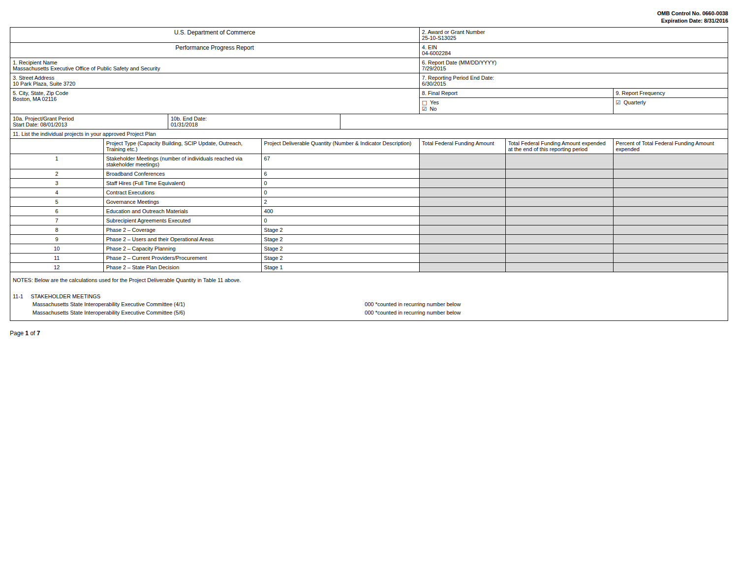OMB Control No. 0660-0038
Expiration Date: 8/31/2016
| U.S. Department of Commerce | 2. Award or Grant Number 25-10-S13025 |
| Performance Progress Report | 4. EIN 04-6002284 |
| 1. Recipient Name Massachusetts Executive Office of Public Safety and Security | 6. Report Date (MM/DD/YYYY) 7/29/2015 |
| 3. Street Address 10 Park Plaza, Suite 3720 | 7. Reporting Period End Date: 6/30/2015 |
| 5. City, State, Zip Code Boston, MA 02116 | 8. Final Report | 9. Report Frequency |
| □ Yes ☑ No | ☑ Quarterly |
| 10a. Project/Grant Period Start Date: 08/01/2013 | 10b. End Date: 01/31/2018 | |
| 11. List the individual projects in your approved Project Plan |
| | Project Type (Capacity Building, SCIP Update, Outreach, Training etc.) | Project Deliverable Quantity (Number & Indicator Description) | Total Federal Funding Amount | Total Federal Funding Amount expended at the end of this reporting period | Percent of Total Federal Funding Amount expended |
| 1 | Stakeholder Meetings (number of individuals reached via stakeholder meetings) | 67 | | | |
| 2 | Broadband Conferences | 6 | | | |
| 3 | Staff Hires (Full Time Equivalent) | 0 | | | |
| 4 | Contract Executions | 0 | | | |
| 5 | Governance Meetings | 2 | | | |
| 6 | Education and Outreach Materials | 400 | | | |
| 7 | Subrecipient Agreements Executed | 0 | | | |
| 8 | Phase 2 – Coverage | Stage 2 | | | |
| 9 | Phase 2 – Users and their Operational Areas | Stage 2 | | | |
| 10 | Phase 2 – Capacity Planning | Stage 2 | | | |
| 11 | Phase 2 – Current Providers/Procurement | Stage 2 | | | |
| 12 | Phase 2 – State Plan Decision | Stage 1 | | | |
| NOTES: Below are the calculations used for the Project Deliverable Quantity in Table 11 above. 11-1 STAKEHOLDER MEETINGS / Massachusetts State Interoperability Executive Committee (4/1) / 000 *counted in recurring number below / / Massachusetts State Interoperability Executive Committee (5/6) / 000 *counted in recurring number below / |
Page 1 of 7